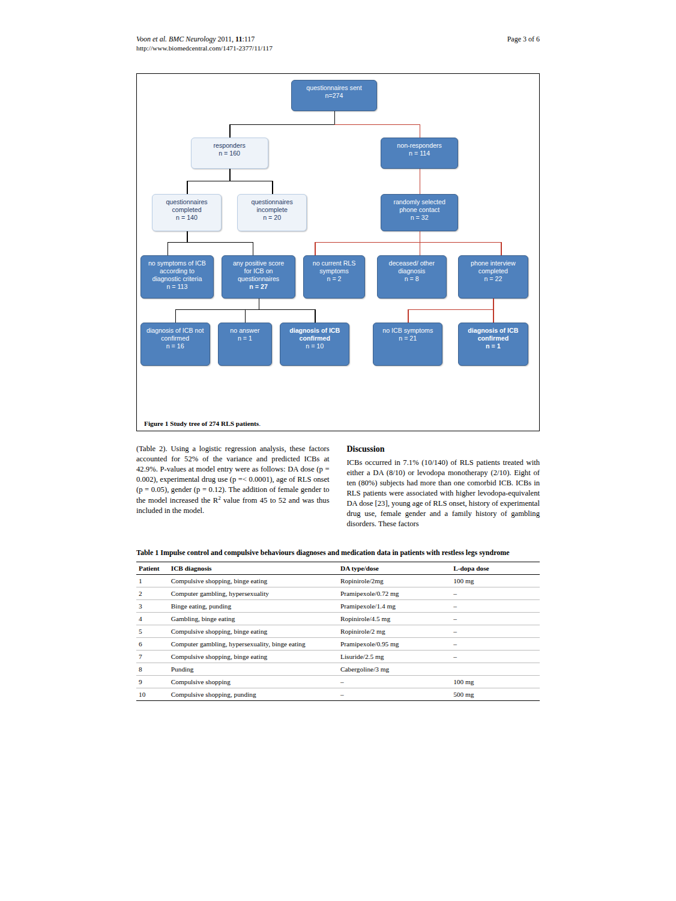Voon et al. BMC Neurology 2011, 11:117
http://www.biomedcentral.com/1471-2377/11/117
Page 3 of 6
questionnaires sent
n=274
responders
n = 160
non-responders
n = 114
questionnaires
completed
n = 140
questionnaires
incomplete
n = 20
randomly selected
phone contact
n = 32
no symptoms of ICB
according to
diagnostic criteria
n = 113
any positive score
for ICB on
questionnaires
n = 27
no current RLS
symptoms
n = 2
deceased/ other
diagnosis
n = 8
phone interview
completed
n = 22
diagnosis of ICB not
confirmed
n = 16
no answer
n = 1
diagnosis of ICB
confirmed
n = 10
no ICB symptoms
n = 21
diagnosis of ICB
confirmed
n = 1
Figure 1 Study tree of 274 RLS patients.
(Table 2). Using a logistic regression analysis, these factors accounted for 52% of the variance and predicted ICBs at 42.9%. P-values at model entry were as follows: DA dose (p = 0.002), experimental drug use (p =< 0.0001), age of RLS onset (p = 0.05), gender (p = 0.12). The addition of female gender to the model increased the R2 value from 45 to 52 and was thus included in the model.
Discussion
ICBs occurred in 7.1% (10/140) of RLS patients treated with either a DA (8/10) or levodopa monotherapy (2/10). Eight of ten (80%) subjects had more than one comorbid ICB. ICBs in RLS patients were associated with higher levodopa-equivalent DA dose [23], young age of RLS onset, history of experimental drug use, female gender and a family history of gambling disorders. These factors
Table 1 Impulse control and compulsive behaviours diagnoses and medication data in patients with restless legs syndrome
| Patient | ICB diagnosis | DA type/dose | L-dopa dose |
| --- | --- | --- | --- |
| 1 | Compulsive shopping, binge eating | Ropinirole/2mg | 100 mg |
| 2 | Computer gambling, hypersexuality | Pramipexole/0.72 mg | – |
| 3 | Binge eating, punding | Pramipexole/1.4 mg | – |
| 4 | Gambling, binge eating | Ropinirole/4.5 mg | – |
| 5 | Compulsive shopping, binge eating | Ropinirole/2 mg | – |
| 6 | Computer gambling, hypersexuality, binge eating | Pramipexole/0.95 mg | – |
| 7 | Compulsive shopping, binge eating | Lisuride/2.5 mg | – |
| 8 | Punding | Cabergoline/3 mg | |
| 9 | Compulsive shopping | – | 100 mg |
| 10 | Compulsive shopping, punding | – | 500 mg |